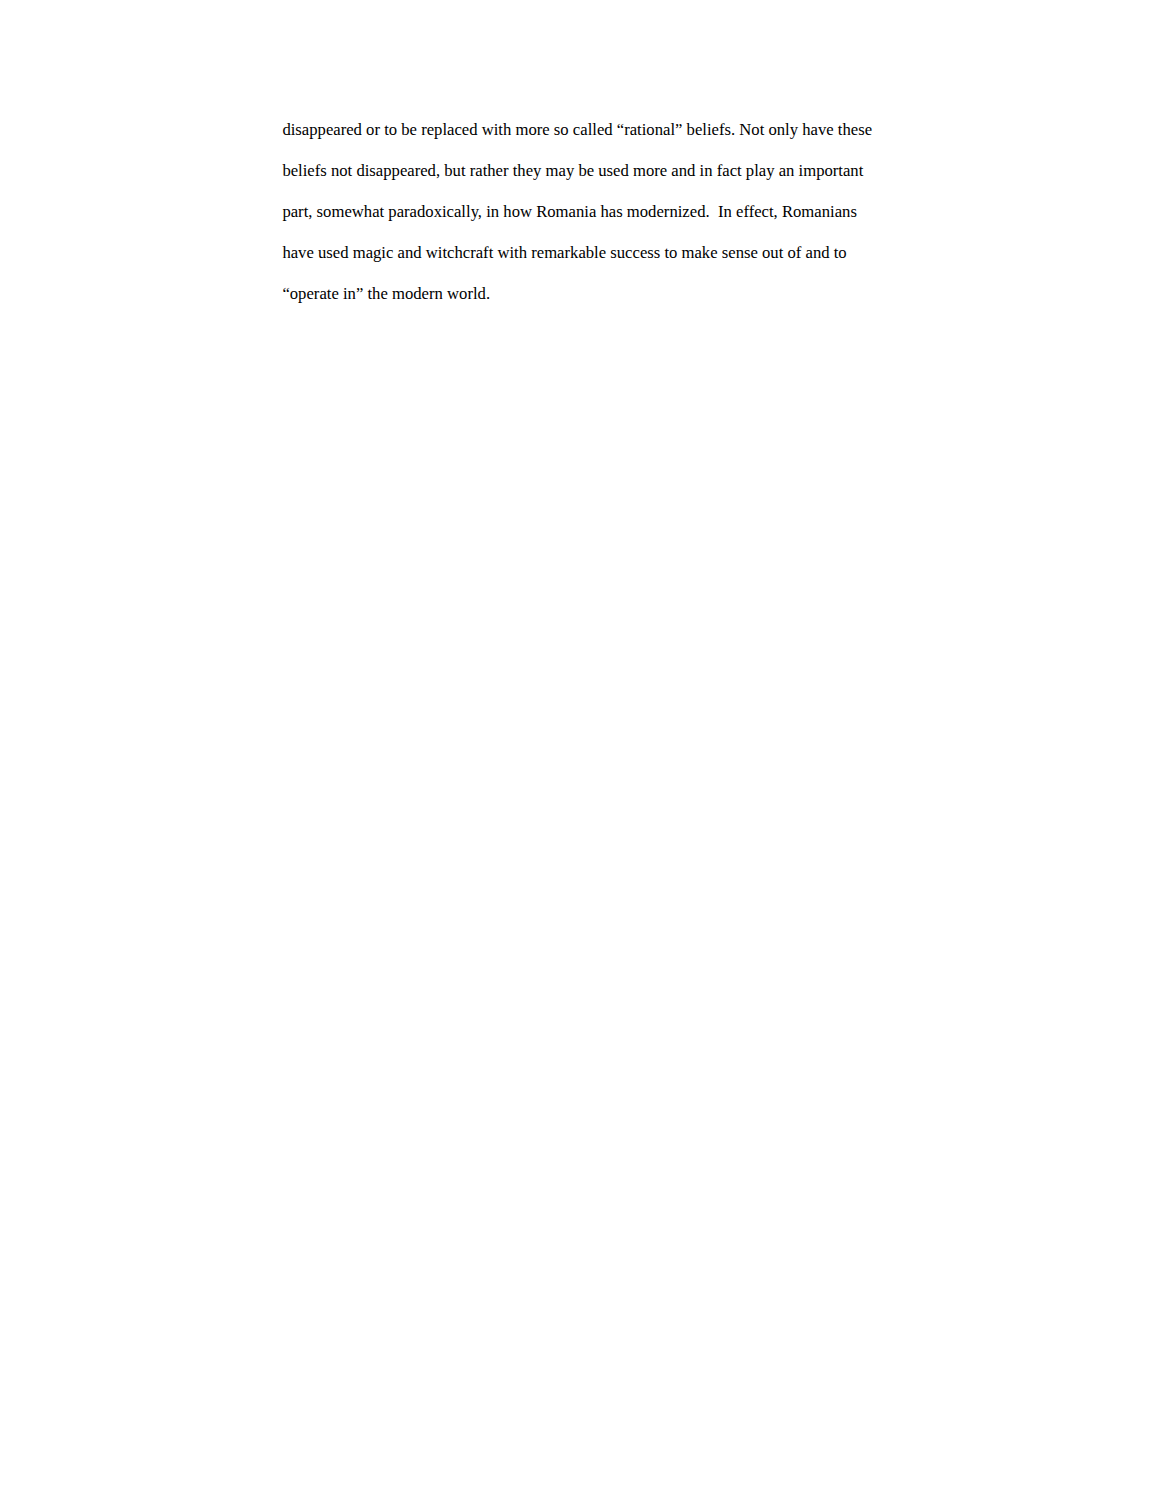disappeared or to be replaced with more so called “rational” beliefs. Not only have these beliefs not disappeared, but rather they may be used more and in fact play an important part, somewhat paradoxically, in how Romania has modernized. In effect, Romanians have used magic and witchcraft with remarkable success to make sense out of and to “operate in” the modern world.